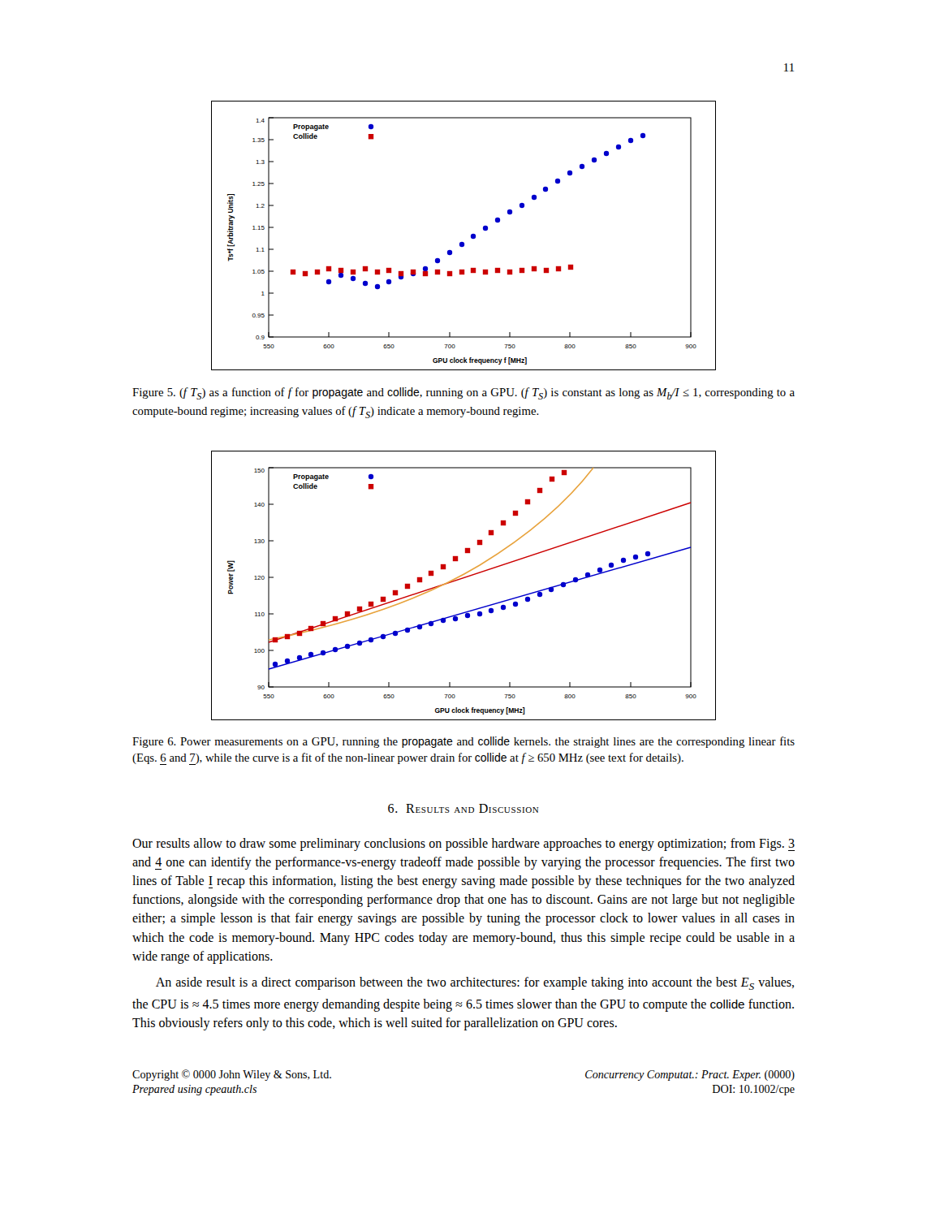11
0.9 0.95 1 1.05 1.1 1.15 1.2 1.25 1.3 1.35 1.4 550 600 650 700 750 800 850 900 GPU clock frequency f [MHz] Ts*f [Arbitrary Units] Propagate Collide
Figure 5. (f TS) as a function of f for propagate and collide, running on a GPU. (f TS) is constant as long as Mb/I ≤ 1, corresponding to a compute-bound regime; increasing values of (f TS) indicate a memory-bound regime.
90 100 110 120 130 140 150 550 600 650 700 750 800 850 900 GPU clock frequency [MHz] Power [W] Propagate Collide
Figure 6. Power measurements on a GPU, running the propagate and collide kernels. the straight lines are the corresponding linear fits (Eqs. 6 and 7), while the curve is a fit of the non-linear power drain for collide at f ≥ 650 MHz (see text for details).
6. Results and Discussion
Our results allow to draw some preliminary conclusions on possible hardware approaches to energy optimization; from Figs. 3 and 4 one can identify the performance-vs-energy tradeoff made possible by varying the processor frequencies. The first two lines of Table I recap this information, listing the best energy saving made possible by these techniques for the two analyzed functions, alongside with the corresponding performance drop that one has to discount. Gains are not large but not negligible either; a simple lesson is that fair energy savings are possible by tuning the processor clock to lower values in all cases in which the code is memory-bound. Many HPC codes today are memory-bound, thus this simple recipe could be usable in a wide range of applications.
An aside result is a direct comparison between the two architectures: for example taking into account the best ES values, the CPU is ≈ 4.5 times more energy demanding despite being ≈ 6.5 times slower than the GPU to compute the collide function. This obviously refers only to this code, which is well suited for parallelization on GPU cores.
Copyright © 0000 John Wiley & Sons, Ltd.
Prepared using cpeauth.cls
Concurrency Computat.: Pract. Exper. (0000)
DOI: 10.1002/cpe